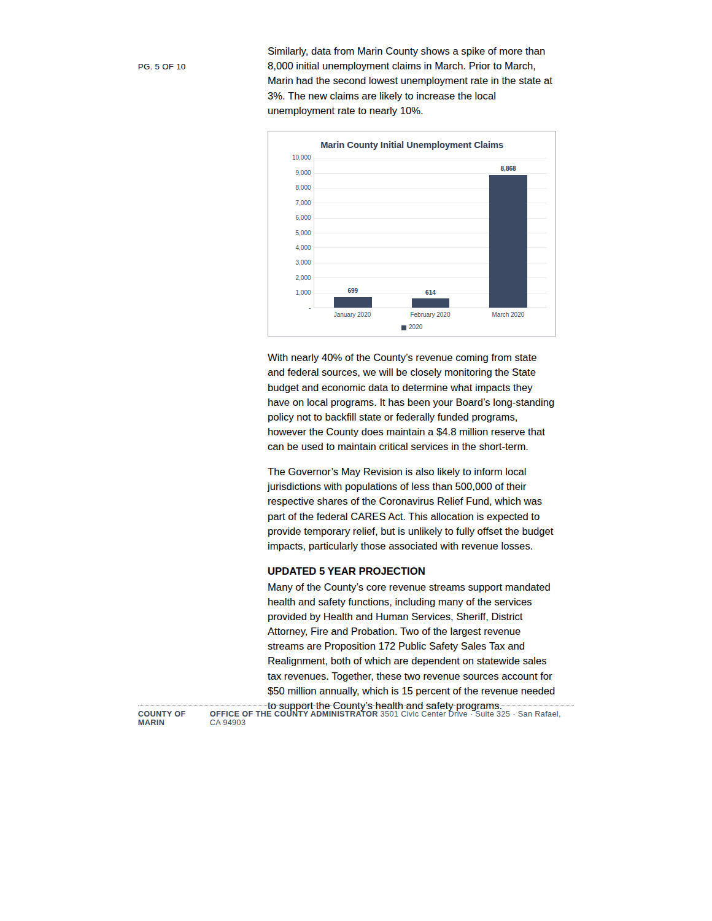PG. 5 OF 10
Similarly, data from Marin County shows a spike of more than 8,000 initial unemployment claims in March. Prior to March, Marin had the second lowest unemployment rate in the state at 3%. The new claims are likely to increase the local unemployment rate to nearly 10%.
Marin County Initial Unemployment Claims
10,000 9,000 8,000 7,000 6,000 5,000 4,000 3,000 2,000 1,000 -
699
614
8,868
January 2020
February 2020
March 2020
2020
With nearly 40% of the County’s revenue coming from state and federal sources, we will be closely monitoring the State budget and economic data to determine what impacts they have on local programs. It has been your Board’s long-standing policy not to backfill state or federally funded programs, however the County does maintain a $4.8 million reserve that can be used to maintain critical services in the short-term.
The Governor’s May Revision is also likely to inform local jurisdictions with populations of less than 500,000 of their respective shares of the Coronavirus Relief Fund, which was part of the federal CARES Act. This allocation is expected to provide temporary relief, but is unlikely to fully offset the budget impacts, particularly those associated with revenue losses.
UPDATED 5 YEAR PROJECTION
Many of the County’s core revenue streams support mandated health and safety functions, including many of the services provided by Health and Human Services, Sheriff, District Attorney, Fire and Probation. Two of the largest revenue streams are Proposition 172 Public Safety Sales Tax and Realignment, both of which are dependent on statewide sales tax revenues. Together, these two revenue sources account for $50 million annually, which is 15 percent of the revenue needed to support the County’s health and safety programs.
COUNTY OF MARIN
OFFICE OF THE COUNTY ADMINISTRATOR 3501 Civic Center Drive · Suite 325 · San Rafael, CA 94903